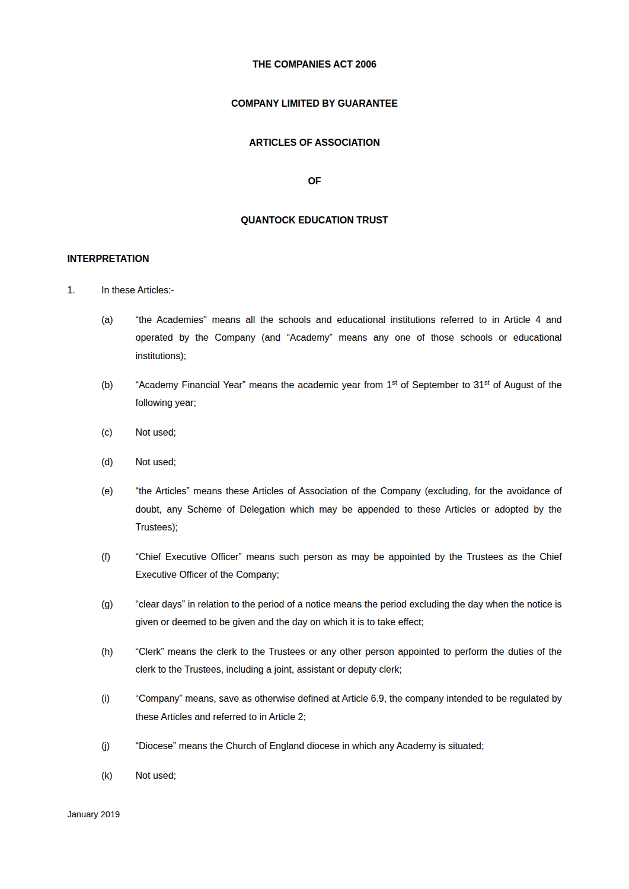THE COMPANIES ACT 2006
COMPANY LIMITED BY GUARANTEE
ARTICLES OF ASSOCIATION
OF
QUANTOCK EDUCATION TRUST
INTERPRETATION
1. In these Articles:-
(a) “the Academies" means all the schools and educational institutions referred to in Article 4 and operated by the Company (and “Academy” means any one of those schools or educational institutions);
(b) “Academy Financial Year” means the academic year from 1st of September to 31st of August of the following year;
(c) Not used;
(d) Not used;
(e) “the Articles” means these Articles of Association of the Company (excluding, for the avoidance of doubt, any Scheme of Delegation which may be appended to these Articles or adopted by the Trustees);
(f) “Chief Executive Officer” means such person as may be appointed by the Trustees as the Chief Executive Officer of the Company;
(g) “clear days” in relation to the period of a notice means the period excluding the day when the notice is given or deemed to be given and the day on which it is to take effect;
(h) “Clerk” means the clerk to the Trustees or any other person appointed to perform the duties of the clerk to the Trustees, including a joint, assistant or deputy clerk;
(i) “Company” means, save as otherwise defined at Article 6.9, the company intended to be regulated by these Articles and referred to in Article 2;
(j) “Diocese” means the Church of England diocese in which any Academy is situated;
(k) Not used;
January 2019